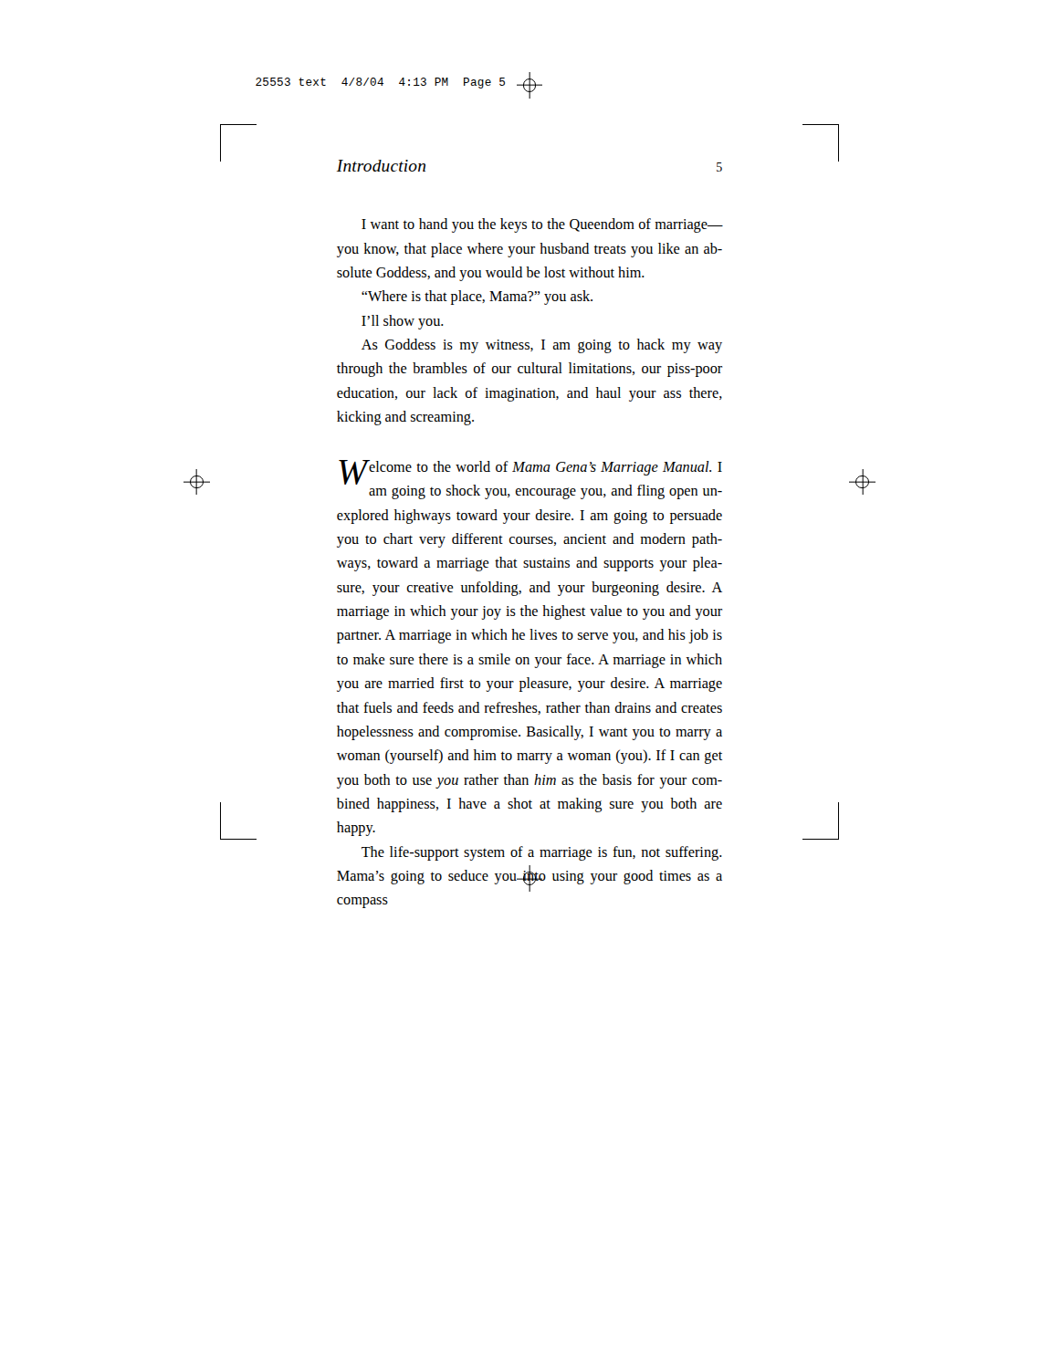25553 text 4/8/04 4:13 PM Page 5
Introduction 5
I want to hand you the keys to the Queendom of marriage—you know, that place where your husband treats you like an absolute Goddess, and you would be lost without him.
“Where is that place, Mama?” you ask.
I’ll show you.
As Goddess is my witness, I am going to hack my way through the brambles of our cultural limitations, our piss-poor education, our lack of imagination, and haul your ass there, kicking and screaming.
W
elcome to the world of Mama Gena’s Marriage Manual. I am going to shock you, encourage you, and fling open unexplored highways toward your desire. I am going to persuade you to chart very different courses, ancient and modern pathways, toward a marriage that sustains and supports your pleasure, your creative unfolding, and your burgeoning desire. A marriage in which your joy is the highest value to you and your partner. A marriage in which he lives to serve you, and his job is to make sure there is a smile on your face. A marriage in which you are married first to your pleasure, your desire. A marriage that fuels and feeds and refreshes, rather than drains and creates hopelessness and compromise. Basically, I want you to marry a woman (yourself) and him to marry a woman (you). If I can get you both to use you rather than him as the basis for your combined happiness, I have a shot at making sure you both are happy.
The life-support system of a marriage is fun, not suffering. Mama’s going to seduce you into using your good times as a compass